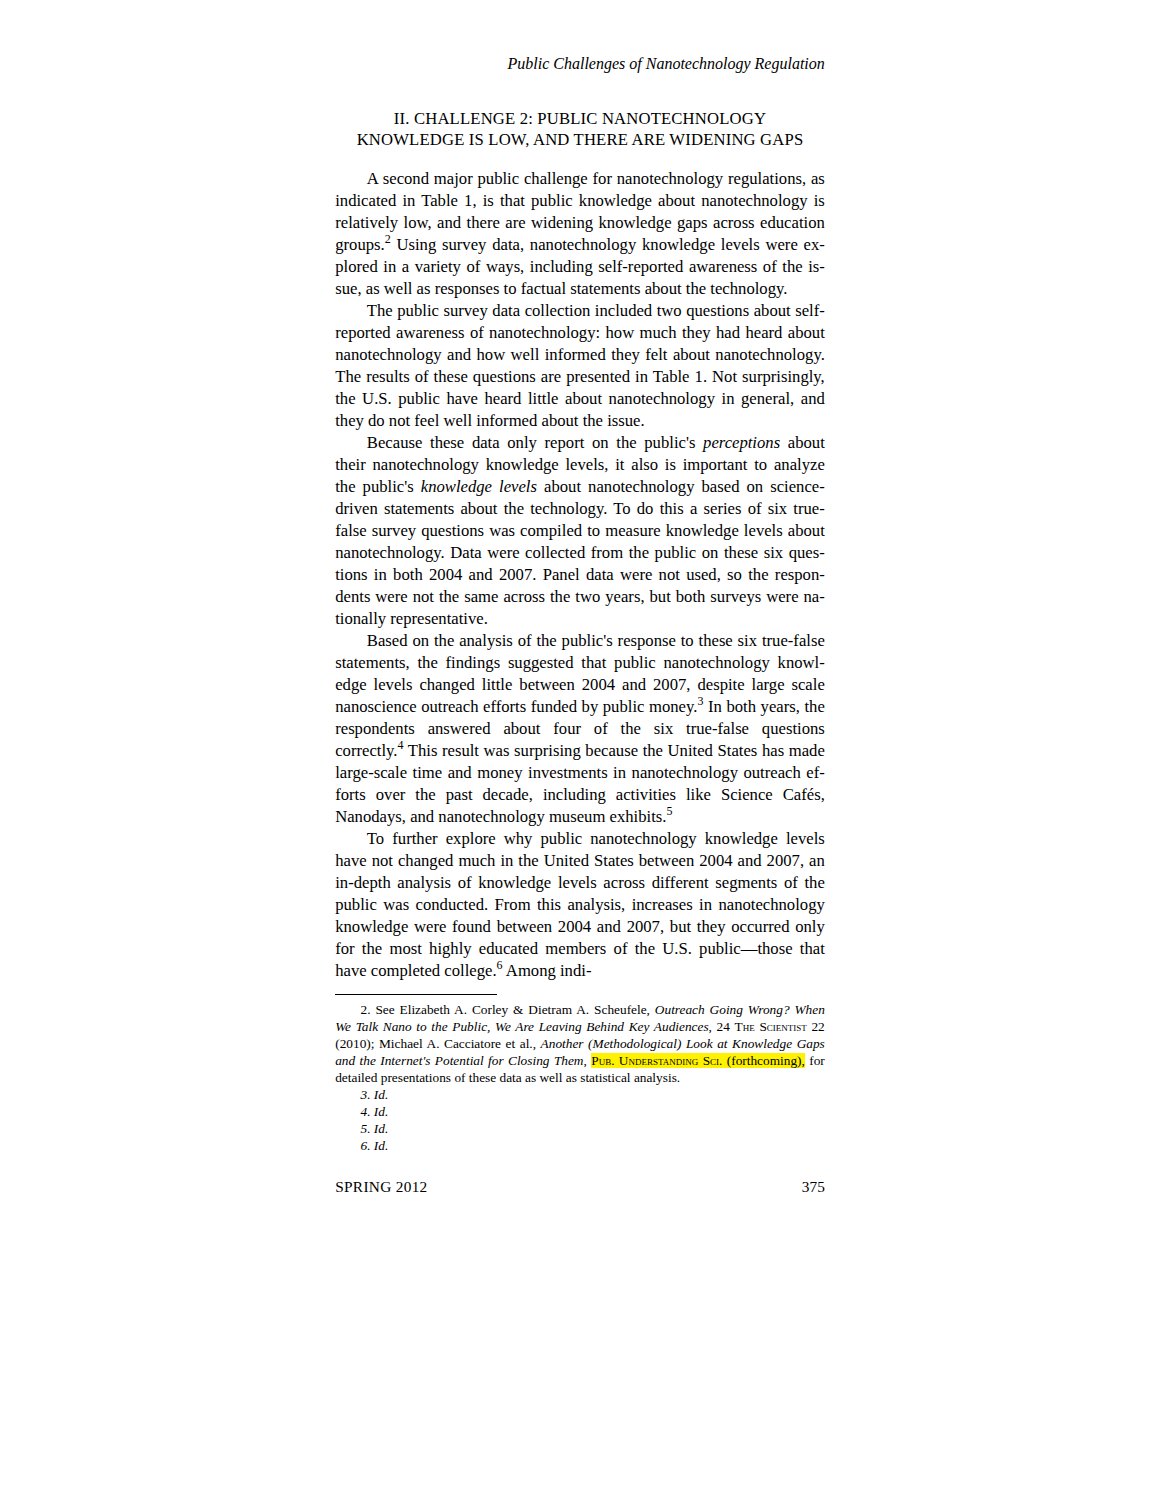Public Challenges of Nanotechnology Regulation
II. Challenge 2: Public Nanotechnology
Knowledge Is Low, and There Are Widening Gaps
A second major public challenge for nanotechnology regulations, as indicated in Table 1, is that public knowledge about nanotechnology is relatively low, and there are widening knowledge gaps across education groups.2 Using survey data, nanotechnology knowledge levels were explored in a variety of ways, including self-reported awareness of the issue, as well as responses to factual statements about the technology.
The public survey data collection included two questions about self-reported awareness of nanotechnology: how much they had heard about nanotechnology and how well informed they felt about nanotechnology. The results of these questions are presented in Table 1. Not surprisingly, the U.S. public have heard little about nanotechnology in general, and they do not feel well informed about the issue.
Because these data only report on the public's perceptions about their nanotechnology knowledge levels, it also is important to analyze the public's knowledge levels about nanotechnology based on science-driven statements about the technology. To do this a series of six true-false survey questions was compiled to measure knowledge levels about nanotechnology. Data were collected from the public on these six questions in both 2004 and 2007. Panel data were not used, so the respondents were not the same across the two years, but both surveys were nationally representative.
Based on the analysis of the public's response to these six true-false statements, the findings suggested that public nanotechnology knowledge levels changed little between 2004 and 2007, despite large scale nanoscience outreach efforts funded by public money.3 In both years, the respondents answered about four of the six true-false questions correctly.4 This result was surprising because the United States has made large-scale time and money investments in nanotechnology outreach efforts over the past decade, including activities like Science Cafés, Nanodays, and nanotechnology museum exhibits.5
To further explore why public nanotechnology knowledge levels have not changed much in the United States between 2004 and 2007, an in-depth analysis of knowledge levels across different segments of the public was conducted. From this analysis, increases in nanotechnology knowledge were found between 2004 and 2007, but they occurred only for the most highly educated members of the U.S. public—those that have completed college.6 Among indi-
2. See Elizabeth A. Corley & Dietram A. Scheufele, Outreach Going Wrong? When We Talk Nano to the Public, We Are Leaving Behind Key Audiences, 24 The Scientist 22 (2010); Michael A. Cacciatore et al., Another (Methodological) Look at Knowledge Gaps and the Internet's Potential for Closing Them, Pub. Understanding Sci. (forthcoming), for detailed presentations of these data as well as statistical analysis.
3. Id.
4. Id.
5. Id.
6. Id.
SPRING 2012
375